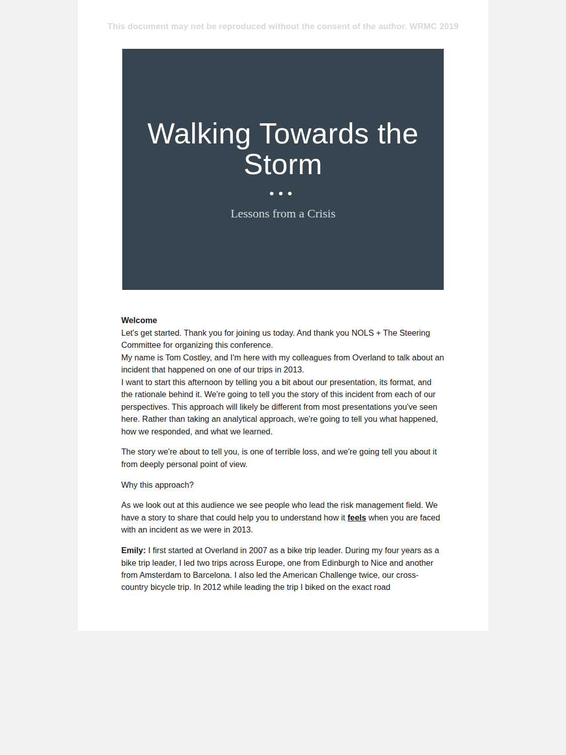This document may not be reproduced without the consent of the author. WRMC 2019
Walking Towards the Storm
•••
Lessons from a Crisis
Welcome
Let's get started. Thank you for joining us today. And thank you NOLS + The Steering Committee for organizing this conference.
My name is Tom Costley, and I'm here with my colleagues from Overland to talk about an incident that happened on one of our trips in 2013.
I want to start this afternoon by telling you a bit about our presentation, its format, and the rationale behind it. We're going to tell you the story of this incident from each of our perspectives. This approach will likely be different from most presentations you've seen here. Rather than taking an analytical approach, we're going to tell you what happened, how we responded, and what we learned.
The story we're about to tell you, is one of terrible loss, and we're going tell you about it from deeply personal point of view.
Why this approach?
As we look out at this audience we see people who lead the risk management field. We have a story to share that could help you to understand how it feels when you are faced with an incident as we were in 2013.
Emily: I first started at Overland in 2007 as a bike trip leader. During my four years as a bike trip leader, I led two trips across Europe, one from Edinburgh to Nice and another from Amsterdam to Barcelona. I also led the American Challenge twice, our cross-country bicycle trip. In 2012 while leading the trip I biked on the exact road